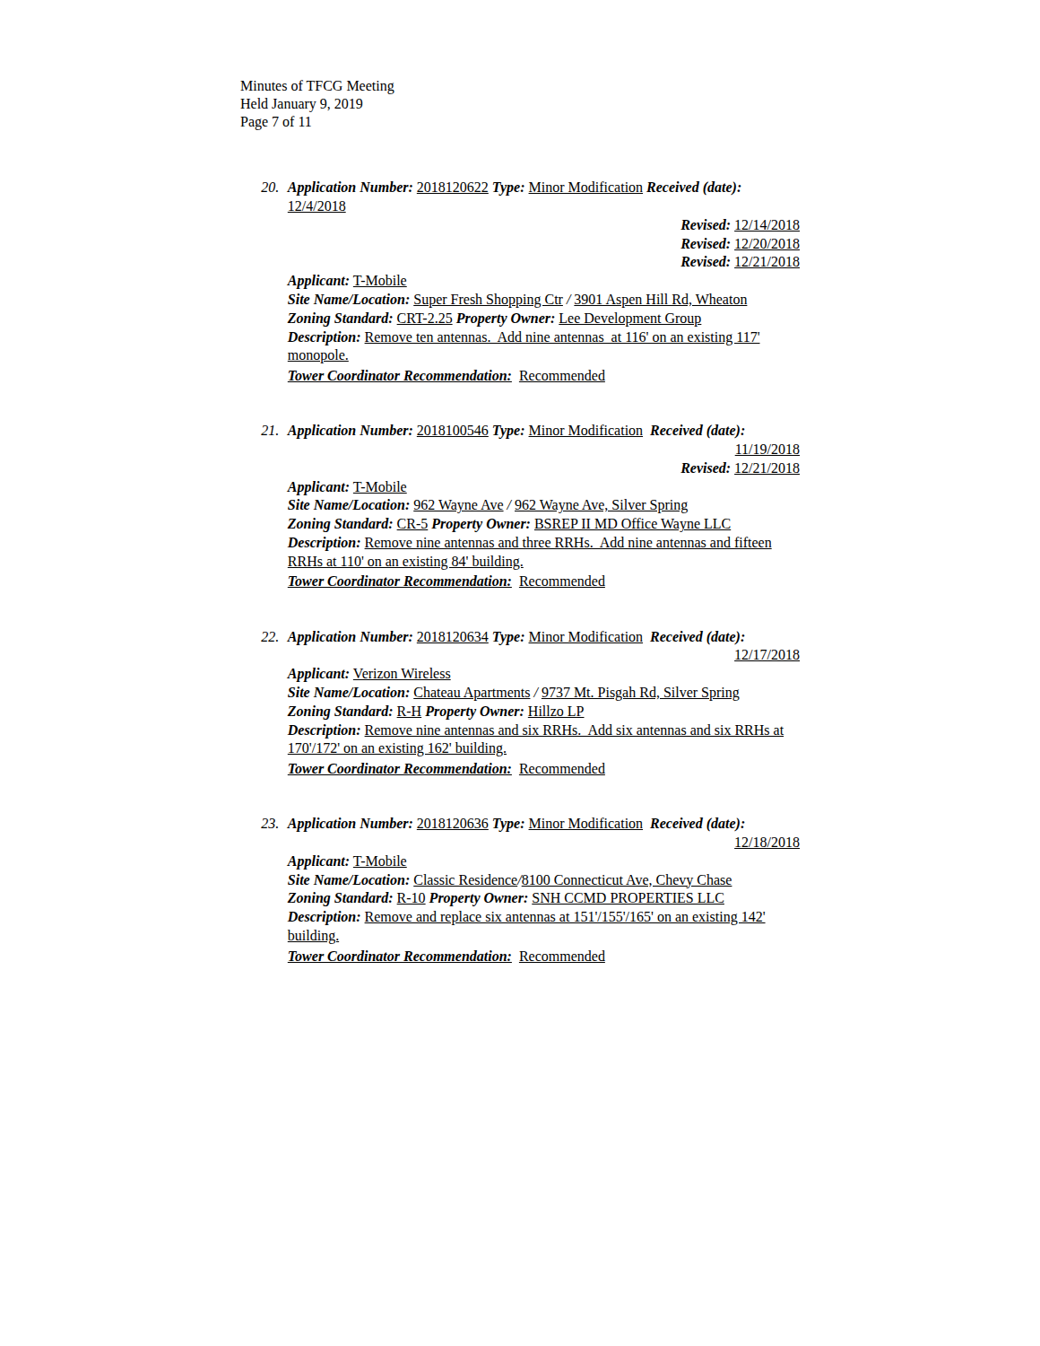Minutes of TFCG Meeting
Held January 9, 2019
Page 7 of 11
20.
Application Number: 2018120622 Type: Minor Modification Received (date): 12/4/2018
Revised: 12/14/2018
Revised: 12/20/2018
Revised: 12/21/2018
Applicant: T-Mobile
Site Name/Location: Super Fresh Shopping Ctr / 3901 Aspen Hill Rd, Wheaton
Zoning Standard: CRT-2.25 Property Owner: Lee Development Group
Description: Remove ten antennas. Add nine antennas at 116' on an existing 117' monopole.
Tower Coordinator Recommendation: Recommended
21.
Application Number: 2018100546 Type: Minor Modification Received (date):
11/19/2018
Revised: 12/21/2018
Applicant: T-Mobile
Site Name/Location: 962 Wayne Ave / 962 Wayne Ave, Silver Spring
Zoning Standard: CR-5 Property Owner: BSREP II MD Office Wayne LLC
Description: Remove nine antennas and three RRHs. Add nine antennas and fifteen RRHs at 110' on an existing 84' building.
Tower Coordinator Recommendation: Recommended
22.
Application Number: 2018120634 Type: Minor Modification Received (date):
12/17/2018
Applicant: Verizon Wireless
Site Name/Location: Chateau Apartments / 9737 Mt. Pisgah Rd, Silver Spring
Zoning Standard: R-H Property Owner: Hillzo LP
Description: Remove nine antennas and six RRHs. Add six antennas and six RRHs at 170'/172' on an existing 162' building.
Tower Coordinator Recommendation: Recommended
23.
Application Number: 2018120636 Type: Minor Modification Received (date):
12/18/2018
Applicant: T-Mobile
Site Name/Location: Classic Residence/8100 Connecticut Ave, Chevy Chase
Zoning Standard: R-10 Property Owner: SNH CCMD PROPERTIES LLC
Description: Remove and replace six antennas at 151'/155'/165' on an existing 142' building.
Tower Coordinator Recommendation: Recommended